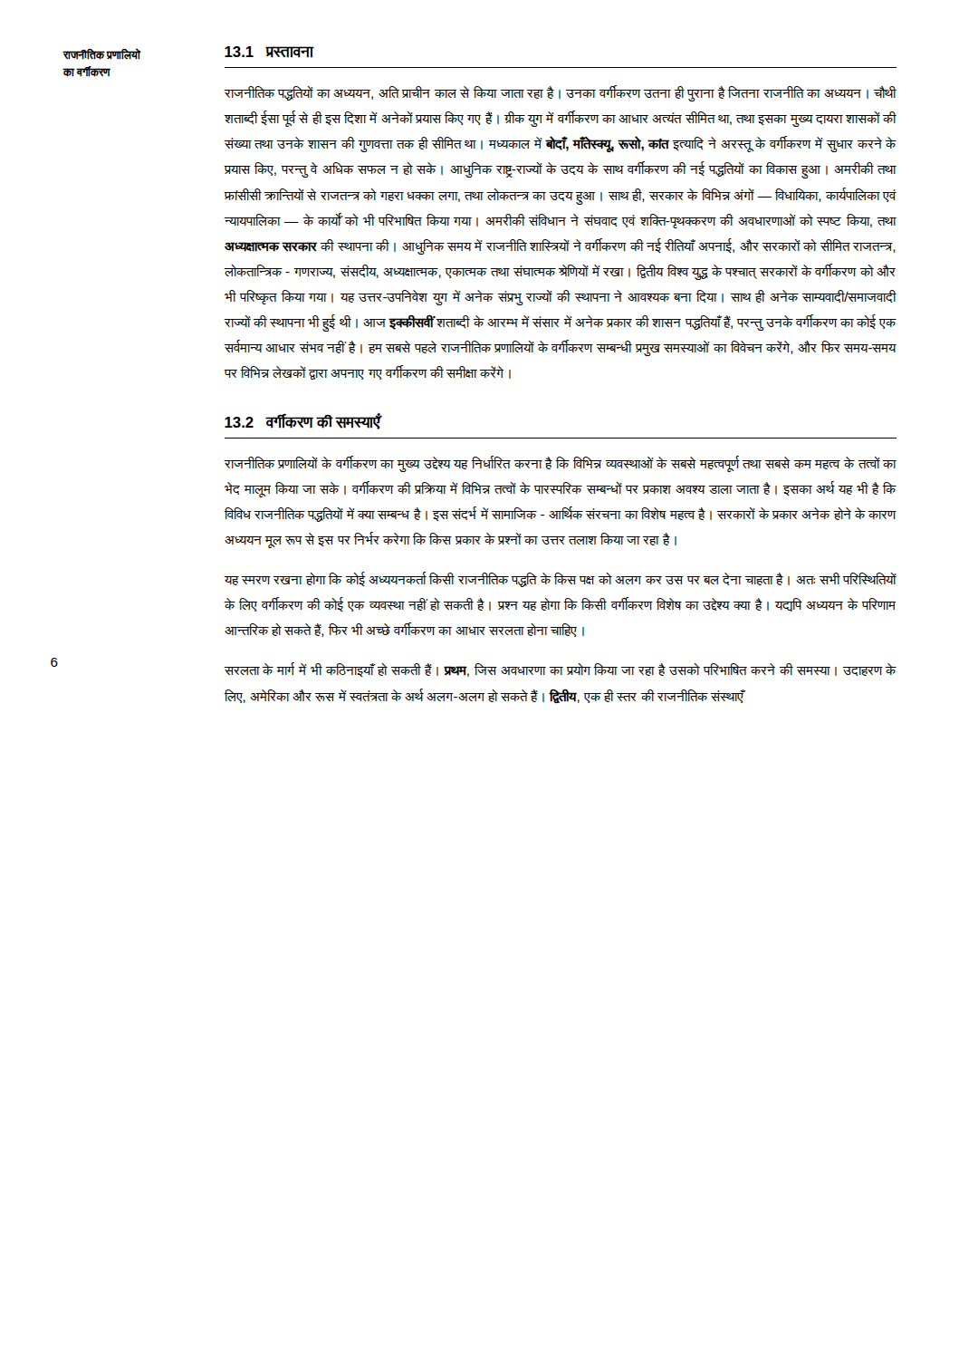6
राजनीतिक प्रणालियों
का वर्गीकरण
13.1प्रस्तावना
राजनीतिक पद्धतियों का अध्ययन, अति प्राचीन काल से किया जाता रहा है। उनका वर्गीकरण उतना ही पुराना है जितना राजनीति का अध्ययन। चौथी शताब्दी ईसा पूर्व से ही इस दिशा में अनेकों प्रयास किए गए हैं। ग्रीक युग में वर्गीकरण का आधार अत्यंत सीमित था, तथा इसका मुख्य दायरा शासकों की संख्या तथा उनके शासन की गुणवत्ता तक ही सीमित था। मध्यकाल में बोदाँ, माँतेस्क्यू, रूसो, कांत इत्यादि ने अरस्तू के वर्गीकरण में सुधार करने के प्रयास किए, परन्तु वे अधिक सफल न हो सके। आधुनिक राष्ट्र-राज्यों के उदय के साथ वर्गीकरण की नई पद्धतियों का विकास हुआ। अमरीकी तथा फ्रांसीसी क्रान्तियों से राजतन्त्र को गहरा धक्का लगा, तथा लोकतन्त्र का उदय हुआ। साथ ही, सरकार के विभिन्न अंगों — विधायिका, कार्यपालिका एवं न्यायपालिका — के कार्यों को भी परिभाषित किया गया। अमरीकी संविधान ने संघवाद एवं शक्ति-पृथक्करण की अवधारणाओं को स्पष्ट किया, तथा अध्यक्षात्मक सरकार की स्थापना की। आधुनिक समय में राजनीति शास्त्रियों ने वर्गीकरण की नई रीतियाँ अपनाई, और सरकारों को सीमित राजतन्त्र, लोकतान्त्रिक - गणराज्य, संसदीय, अध्यक्षात्मक, एकात्मक तथा संघात्मक श्रेणियों में रखा। द्वितीय विश्व युद्ध के पश्चात् सरकारों के वर्गीकरण को और भी परिष्कृत किया गया। यह उत्तर-उपनिवेश युग में अनेक संप्रभु राज्यों की स्थापना ने आवश्यक बना दिया। साथ ही अनेक साम्यवादी/समाजवादी राज्यों की स्थापना भी हुई थी। आज इक्कीसवीं शताब्दी के आरम्भ में संसार में अनेक प्रकार की शासन पद्धतियाँ हैं, परन्तु उनके वर्गीकरण का कोई एक सर्वमान्य आधार संभव नहीं है। हम सबसे पहले राजनीतिक प्रणालियों के वर्गीकरण सम्बन्धी प्रमुख समस्याओं का विवेचन करेंगे, और फिर समय-समय पर विभिन्न लेखकों द्वारा अपनाए गए वर्गीकरण की समीक्षा करेंगे।
13.2वर्गीकरण की समस्याएँ
राजनीतिक प्रणालियों के वर्गीकरण का मुख्य उद्देश्य यह निर्धारित करना है कि विभिन्न व्यवस्थाओं के सबसे महत्वपूर्ण तथा सबसे कम महत्व के तत्वों का भेद मालूम किया जा सके। वर्गीकरण की प्रक्रिया में विभिन्न तत्वों के पारस्परिक सम्बन्धों पर प्रकाश अवश्य डाला जाता है। इसका अर्थ यह भी है कि विविध राजनीतिक पद्धतियों में क्या सम्बन्ध है। इस संदर्भ में सामाजिक - आर्थिक संरचना का विशेष महत्व है। सरकारों के प्रकार अनेक होने के कारण अध्ययन मूल रूप से इस पर निर्भर करेगा कि किस प्रकार के प्रश्नों का उत्तर तलाश किया जा रहा है।
यह स्मरण रखना होगा कि कोई अध्ययनकर्ता किसी राजनीतिक पद्धति के किस पक्ष को अलग कर उस पर बल देना चाहता है। अतः सभी परिस्थितियों के लिए वर्गीकरण की कोई एक व्यवस्था नहीं हो सकती है। प्रश्न यह होगा कि किसी वर्गीकरण विशेष का उद्देश्य क्या है। यद्यपि अध्ययन के परिणाम आन्तरिक हो सकते हैं, फिर भी अच्छे वर्गीकरण का आधार सरलता होना चाहिए।
सरलता के मार्ग में भी कठिनाइयाँ हो सकती हैं। प्रथम, जिस अवधारणा का प्रयोग किया जा रहा है उसको परिभाषित करने की समस्या। उदाहरण के लिए, अमेरिका और रूस में स्वतंत्रता के अर्थ अलग-अलग हो सकते हैं। द्वितीय, एक ही स्तर की राजनीतिक संस्थाएँ